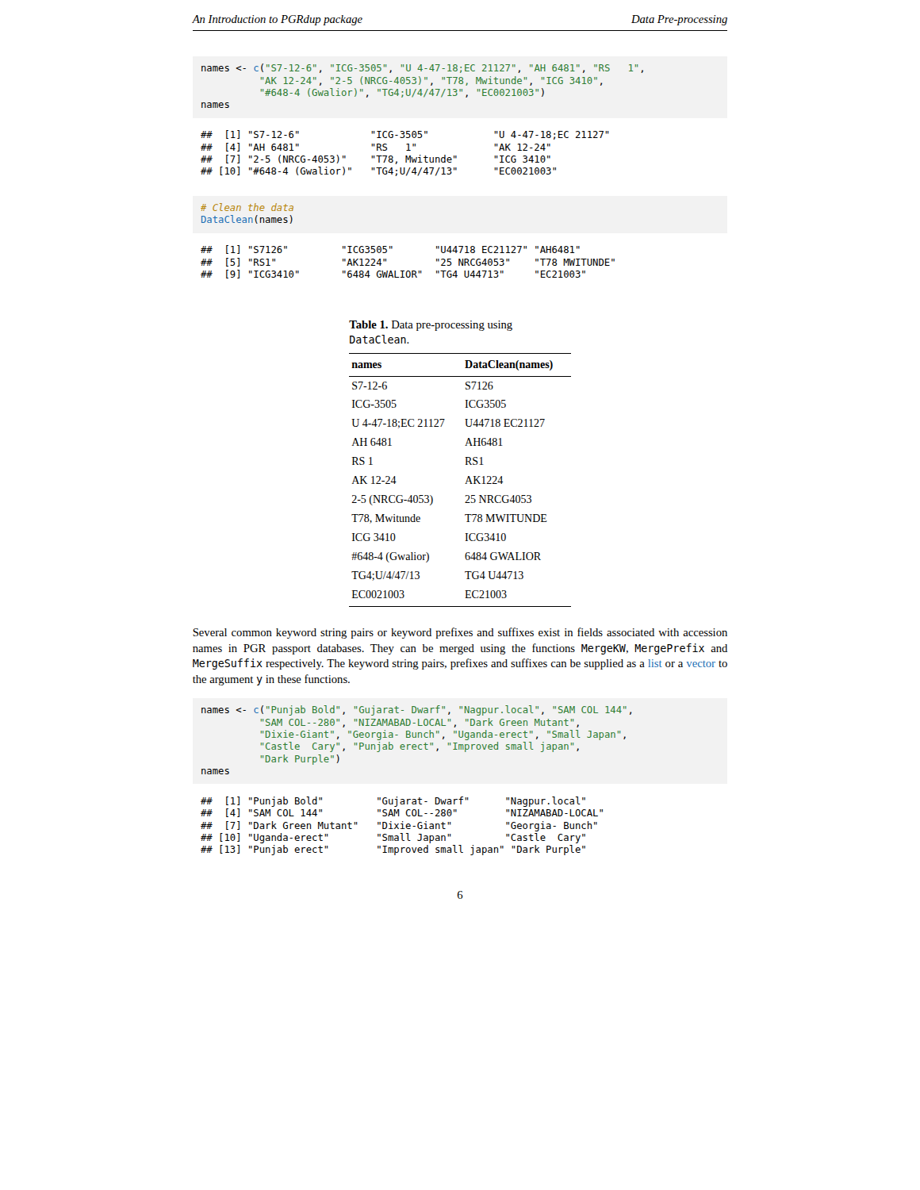An Introduction to PGRdup package
Data Pre-processing
names <- c("S7-12-6", "ICG-3505", "U 4-47-18;EC 21127", "AH 6481", "RS   1",
          "AK 12-24", "2-5 (NRCG-4053)", "T78, Mwitunde", "ICG 3410",
          "#648-4 (Gwalior)", "TG4;U/4/47/13", "EC0021003")
names
##  [1] "S7-12-6"            "ICG-3505"           "U 4-47-18;EC 21127"
##  [4] "AH 6481"            "RS   1"             "AK 12-24"
##  [7] "2-5 (NRCG-4053)"    "T78, Mwitunde"      "ICG 3410"
## [10] "#648-4 (Gwalior)"   "TG4;U/4/47/13"      "EC0021003"
# Clean the data
DataClean(names)
##  [1] "S7126"         "ICG3505"       "U44718 EC21127" "AH6481"
##  [5] "RS1"           "AK1224"        "25 NRCG4053"    "T78 MWITUNDE"
##  [9] "ICG3410"       "6484 GWALIOR"  "TG4 U44713"     "EC21003"
Table 1. Data pre-processing using DataClean .
| names | DataClean(names) |
| --- | --- |
| S7-12-6 | S7126 |
| ICG-3505 | ICG3505 |
| U 4-47-18;EC 21127 | U44718 EC21127 |
| AH 6481 | AH6481 |
| RS 1 | RS1 |
| AK 12-24 | AK1224 |
| 2-5 (NRCG-4053) | 25 NRCG4053 |
| T78, Mwitunde | T78 MWITUNDE |
| ICG 3410 | ICG3410 |
| #648-4 (Gwalior) | 6484 GWALIOR |
| TG4;U/4/47/13 | TG4 U44713 |
| EC0021003 | EC21003 |
Several common keyword string pairs or keyword prefixes and suffixes exist in fields associated with accession names in PGR passport databases. They can be merged using the functions MergeKW, MergePrefix and MergeSuffix respectively. The keyword string pairs, prefixes and suffixes can be supplied as a list or a vector to the argument y in these functions.
names <- c("Punjab Bold", "Gujarat- Dwarf", "Nagpur.local", "SAM COL 144",
          "SAM COL--280", "NIZAMABAD-LOCAL", "Dark Green Mutant",
          "Dixie-Giant", "Georgia- Bunch", "Uganda-erect", "Small Japan",
          "Castle  Cary", "Punjab erect", "Improved small japan",
          "Dark Purple")
names
##  [1] "Punjab Bold"         "Gujarat- Dwarf"      "Nagpur.local"
##  [4] "SAM COL 144"         "SAM COL--280"        "NIZAMABAD-LOCAL"
##  [7] "Dark Green Mutant"   "Dixie-Giant"         "Georgia- Bunch"
## [10] "Uganda-erect"        "Small Japan"         "Castle  Cary"
## [13] "Punjab erect"        "Improved small japan" "Dark Purple"
6